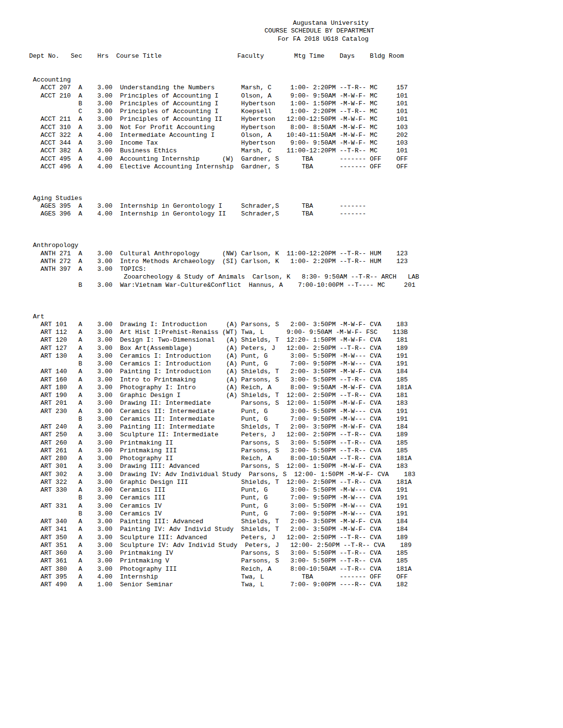Augustana University
                    COURSE SCHEDULE BY DEPARTMENT
                      For FA 2018 UG18 Catalog
Dept No.   Sec    Hrs  Course Title                    Faculty        Mtg Time    Days    Bldg Room


 Accounting
   ACCT 207  A    3.00  Understanding the Numbers       Marsh, C     1:00- 2:20PM --T-R-- MC     157
   ACCT 210  A    3.00  Principles of Accounting I      Olson, A     9:00- 9:50AM -M-W-F- MC     101
             B    3.00  Principles of Accounting I      Hybertson    1:00- 1:50PM -M-W-F- MC     101
             C    3.00  Principles of Accounting I      Koepsell     1:00- 2:20PM --T-R-- MC     101
   ACCT 211  A    3.00  Principles of Accounting II     Hybertson   12:00-12:50PM -M-W-F- MC     101
   ACCT 310  A    3.00  Not For Profit Accounting       Hybertson    8:00- 8:50AM -M-W-F- MC     103
   ACCT 322  A    4.00  Intermediate Accounting I       Olson, A    10:40-11:50AM -M-W-F- MC     202
   ACCT 344  A    3.00  Income Tax                      Hybertson    9:00- 9:50AM -M-W-F- MC     103
   ACCT 382  A    3.00  Business Ethics                 Marsh, C    11:00-12:20PM --T-R-- MC     101
   ACCT 495  A    4.00  Accounting Internship      (W)  Gardner, S      TBA       ------- OFF    OFF
   ACCT 496  A    4.00  Elective Accounting Internship  Gardner, S      TBA       ------- OFF    OFF



 Aging Studies
   AGES 395  A    3.00  Internship in Gerontology I     Schrader,S      TBA       -------
   AGES 396  A    4.00  Internship in Gerontology II    Schrader,S      TBA       -------



 Anthropology
   ANTH 271  A    3.00  Cultural Anthropology      (NW) Carlson, K  11:00-12:20PM --T-R-- HUM    123
   ANTH 272  A    3.00  Intro Methods Archaeology  (SI) Carlson, K   1:00- 2:20PM --T-R-- HUM    123
   ANTH 397  A    3.00  TOPICS:
                         Zooarcheology & Study of Animals  Carlson, K   8:30- 9:50AM --T-R-- ARCH   LAB
             B    3.00  War:Vietnam War-Culture&Conflict  Hannus, A    7:00-10:00PM --T---- MC     201



 Art
   ART 101   A    3.00  Drawing I: Introduction     (A) Parsons, S   2:00- 3:50PM -M-W-F- CVA    183
   ART 112   A    3.00  Art Hist I:Prehist-Renaiss (WT) Twa, L      9:00- 9:50AM -M-W-F- FSC    113B
   ART 120   A    3.00  Design I: Two-Dimensional   (A) Shields, T  12:20- 1:50PM -M-W-F- CVA    181
   ART 127   A    3.00  Box Art(Assemblage)         (A) Peters, J   12:00- 2:50PM --T-R-- CVA    189
   ART 130   A    3.00  Ceramics I: Introduction    (A) Punt, G      3:00- 5:50PM -M-W--- CVA    191
             B    3.00  Ceramics I: Introduction    (A) Punt, G      7:00- 9:50PM -M-W--- CVA    191
   ART 140   A    3.00  Painting I: Introduction    (A) Shields, T   2:00- 3:50PM -M-W-F- CVA    184
   ART 160   A    3.00  Intro to Printmaking        (A) Parsons, S   3:00- 5:50PM --T-R-- CVA    185
   ART 180   A    3.00  Photography I: Intro        (A) Reich, A     8:00- 9:50AM -M-W-F- CVA    181A
   ART 190   A    3.00  Graphic Design I            (A) Shields, T  12:00- 2:50PM --T-R-- CVA    181
   ART 201   A    3.00  Drawing II: Intermediate        Parsons, S  12:00- 1:50PM -M-W-F- CVA    183
   ART 230   A    3.00  Ceramics II: Intermediate       Punt, G      3:00- 5:50PM -M-W--- CVA    191
             B    3.00  Ceramics II: Intermediate       Punt, G      7:00- 9:50PM -M-W--- CVA    191
   ART 240   A    3.00  Painting II: Intermediate       Shields, T   2:00- 3:50PM -M-W-F- CVA    184
   ART 250   A    3.00  Sculpture II: Intermediate      Peters, J   12:00- 2:50PM --T-R-- CVA    189
   ART 260   A    3.00  Printmaking II                  Parsons, S   3:00- 5:50PM --T-R-- CVA    185
   ART 261   A    3.00  Printmaking III                 Parsons, S   3:00- 5:50PM --T-R-- CVA    185
   ART 280   A    3.00  Photography II                  Reich, A     8:00-10:50AM --T-R-- CVA    181A
   ART 301   A    3.00  Drawing III: Advanced           Parsons, S  12:00- 1:50PM -M-W-F- CVA    183
   ART 302   A    3.00  Drawing IV: Adv Individual Study  Parsons, S  12:00- 1:50PM -M-W-F- CVA    183
   ART 322   A    3.00  Graphic Design III              Shields, T  12:00- 2:50PM --T-R-- CVA    181A
   ART 330   A    3.00  Ceramics III                    Punt, G      3:00- 5:50PM -M-W--- CVA    191
             B    3.00  Ceramics III                    Punt, G      7:00- 9:50PM -M-W--- CVA    191
   ART 331   A    3.00  Ceramics IV                     Punt, G      3:00- 5:50PM -M-W--- CVA    191
             B    3.00  Ceramics IV                     Punt, G      7:00- 9:50PM -M-W--- CVA    191
   ART 340   A    3.00  Painting III: Advanced          Shields, T   2:00- 3:50PM -M-W-F- CVA    184
   ART 341   A    3.00  Painting IV: Adv Individ Study  Shields, T   2:00- 3:50PM -M-W-F- CVA    184
   ART 350   A    3.00  Sculpture III: Advanced         Peters, J   12:00- 2:50PM --T-R-- CVA    189
   ART 351   A    3.00  Sculpture IV: Adv Individ Study  Peters, J   12:00- 2:50PM --T-R-- CVA    189
   ART 360   A    3.00  Printmaking IV                  Parsons, S   3:00- 5:50PM --T-R-- CVA    185
   ART 361   A    3.00  Printmaking V                   Parsons, S   3:00- 5:50PM --T-R-- CVA    185
   ART 380   A    3.00  Photography III                 Reich, A     8:00-10:50AM --T-R-- CVA    181A
   ART 395   A    4.00  Internship                      Twa, L          TBA       ------- OFF    OFF
   ART 490   A    1.00  Senior Seminar                  Twa, L       7:00- 9:00PM ----R-- CVA    182